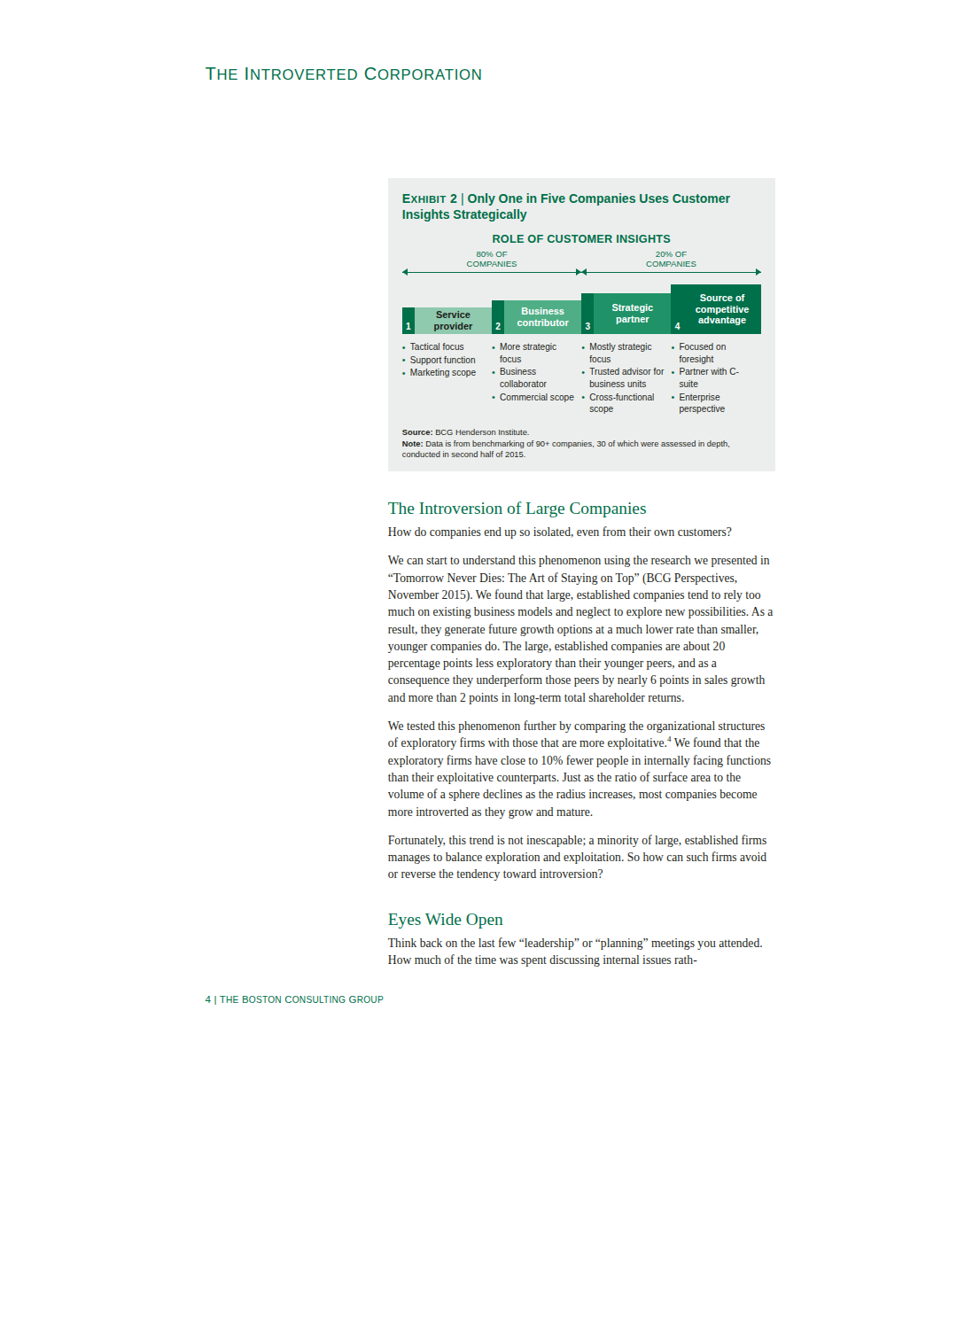THE INTROVERTED CORPORATION
EXHIBIT 2 | Only One in Five Companies Uses Customer Insights Strategically
ROLE OF CUSTOMER INSIGHTS
80% OF
COMPANIES
20% OF
COMPANIES
1
Service
provider
2
Business
contributor
3
Strategic
partner
4
Source of
competitive
advantage
Tactical focus
Support function
Marketing scope
More strategic focus
Business collaborator
Commercial scope
Mostly strategic focus
Trusted advisor for business units
Cross-functional scope
Focused on foresight
Partner with C-suite
Enterprise perspective
Source: BCG Henderson Institute.
Note: Data is from benchmarking of 90+ companies, 30 of which were assessed in depth, conducted in second half of 2015.
The Introversion of Large Companies
How do companies end up so isolated, even from their own customers?
We can start to understand this phenomenon using the research we presented in “Tomorrow Never Dies: The Art of Staying on Top” (BCG Perspectives, November 2015). We found that large, established companies tend to rely too much on existing business models and neglect to explore new possibilities. As a result, they generate future growth options at a much lower rate than smaller, younger companies do. The large, established companies are about 20 percentage points less exploratory than their younger peers, and as a consequence they underperform those peers by nearly 6 points in sales growth and more than 2 points in long-term total shareholder returns.
We tested this phenomenon further by comparing the organizational structures of exploratory firms with those that are more exploitative.4 We found that the exploratory firms have close to 10% fewer people in internally facing functions than their exploitative counterparts. Just as the ratio of surface area to the volume of a sphere declines as the radius increases, most companies become more introverted as they grow and mature.
Fortunately, this trend is not inescapable; a minority of large, established firms manages to balance exploration and exploitation. So how can such firms avoid or reverse the tendency toward introversion?
Eyes Wide Open
Think back on the last few “leadership” or “planning” meetings you attended. How much of the time was spent discussing internal issues rath-
4 | THE BOSTON CONSULTING GROUP